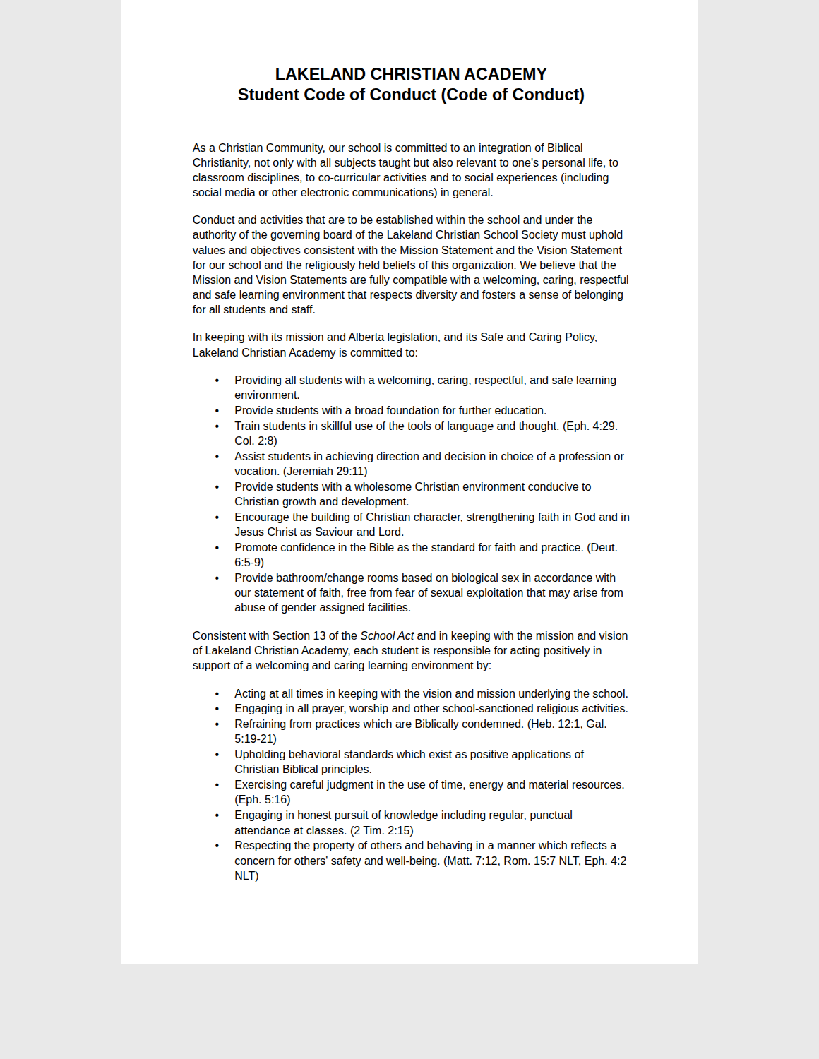LAKELAND CHRISTIAN ACADEMYStudent Code of Conduct (Code of Conduct)
As a Christian Community, our school is committed to an integration of Biblical Christianity, not only with all subjects taught but also relevant to one's personal life, to classroom disciplines, to co-curricular activities and to social experiences (including social media or other electronic communications) in general.
Conduct and activities that are to be established within the school and under the authority of the governing board of the Lakeland Christian School Society must uphold values and objectives consistent with the Mission Statement and the Vision Statement for our school and the religiously held beliefs of this organization. We believe that the Mission and Vision Statements are fully compatible with a welcoming, caring, respectful and safe learning environment that respects diversity and fosters a sense of belonging for all students and staff.
In keeping with its mission and Alberta legislation, and its Safe and Caring Policy, Lakeland Christian Academy is committed to:
Providing all students with a welcoming, caring, respectful, and safe learning environment.
Provide students with a broad foundation for further education.
Train students in skillful use of the tools of language and thought. (Eph. 4:29. Col. 2:8)
Assist students in achieving direction and decision in choice of a profession or vocation. (Jeremiah 29:11)
Provide students with a wholesome Christian environment conducive to Christian growth and development.
Encourage the building of Christian character, strengthening faith in God and in Jesus Christ as Saviour and Lord.
Promote confidence in the Bible as the standard for faith and practice. (Deut. 6:5-9)
Provide bathroom/change rooms based on biological sex in accordance with our statement of faith, free from fear of sexual exploitation that may arise from abuse of gender assigned facilities.
Consistent with Section 13 of the School Act and in keeping with the mission and vision of Lakeland Christian Academy, each student is responsible for acting positively in support of a welcoming and caring learning environment by:
Acting at all times in keeping with the vision and mission underlying the school.
Engaging in all prayer, worship and other school-sanctioned religious activities.
Refraining from practices which are Biblically condemned. (Heb. 12:1, Gal. 5:19-21)
Upholding behavioral standards which exist as positive applications of Christian Biblical principles.
Exercising careful judgment in the use of time, energy and material resources. (Eph. 5:16)
Engaging in honest pursuit of knowledge including regular, punctual attendance at classes. (2 Tim. 2:15)
Respecting the property of others and behaving in a manner which reflects a concern for others' safety and well-being. (Matt. 7:12, Rom. 15:7 NLT, Eph. 4:2 NLT)